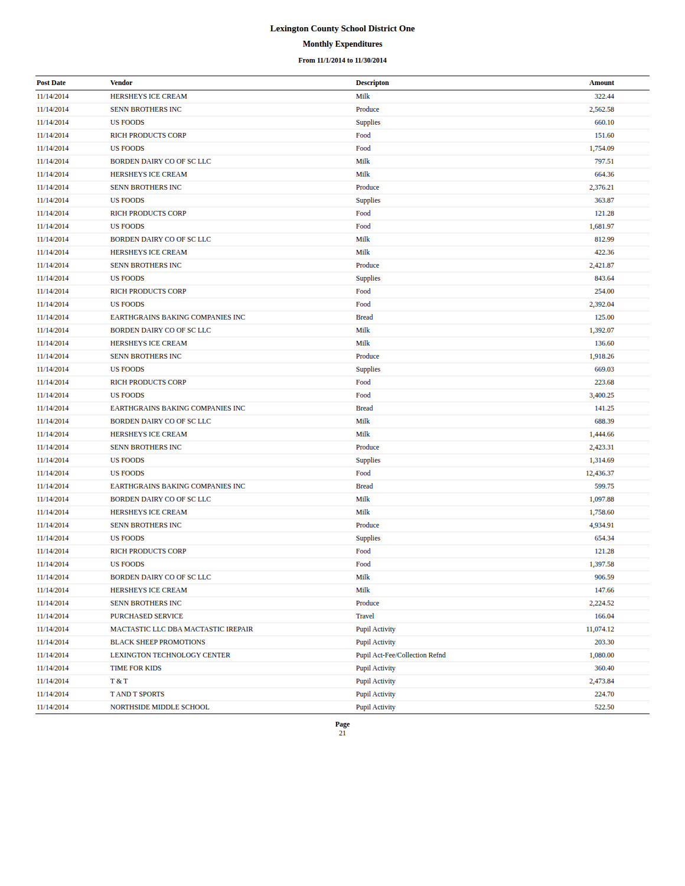Lexington County School District One
Monthly Expenditures
From 11/1/2014 to 11/30/2014
| Post Date | Vendor | Descripton | Amount |
| --- | --- | --- | --- |
| 11/14/2014 | HERSHEYS ICE CREAM | Milk | 322.44 |
| 11/14/2014 | SENN BROTHERS INC | Produce | 2,562.58 |
| 11/14/2014 | US FOODS | Supplies | 660.10 |
| 11/14/2014 | RICH PRODUCTS CORP | Food | 151.60 |
| 11/14/2014 | US FOODS | Food | 1,754.09 |
| 11/14/2014 | BORDEN DAIRY CO OF SC LLC | Milk | 797.51 |
| 11/14/2014 | HERSHEYS ICE CREAM | Milk | 664.36 |
| 11/14/2014 | SENN BROTHERS INC | Produce | 2,376.21 |
| 11/14/2014 | US FOODS | Supplies | 363.87 |
| 11/14/2014 | RICH PRODUCTS CORP | Food | 121.28 |
| 11/14/2014 | US FOODS | Food | 1,681.97 |
| 11/14/2014 | BORDEN DAIRY CO OF SC LLC | Milk | 812.99 |
| 11/14/2014 | HERSHEYS ICE CREAM | Milk | 422.36 |
| 11/14/2014 | SENN BROTHERS INC | Produce | 2,421.87 |
| 11/14/2014 | US FOODS | Supplies | 843.64 |
| 11/14/2014 | RICH PRODUCTS CORP | Food | 254.00 |
| 11/14/2014 | US FOODS | Food | 2,392.04 |
| 11/14/2014 | EARTHGRAINS BAKING COMPANIES INC | Bread | 125.00 |
| 11/14/2014 | BORDEN DAIRY CO OF SC LLC | Milk | 1,392.07 |
| 11/14/2014 | HERSHEYS ICE CREAM | Milk | 136.60 |
| 11/14/2014 | SENN BROTHERS INC | Produce | 1,918.26 |
| 11/14/2014 | US FOODS | Supplies | 669.03 |
| 11/14/2014 | RICH PRODUCTS CORP | Food | 223.68 |
| 11/14/2014 | US FOODS | Food | 3,400.25 |
| 11/14/2014 | EARTHGRAINS BAKING COMPANIES INC | Bread | 141.25 |
| 11/14/2014 | BORDEN DAIRY CO OF SC LLC | Milk | 688.39 |
| 11/14/2014 | HERSHEYS ICE CREAM | Milk | 1,444.66 |
| 11/14/2014 | SENN BROTHERS INC | Produce | 2,423.31 |
| 11/14/2014 | US FOODS | Supplies | 1,314.69 |
| 11/14/2014 | US FOODS | Food | 12,436.37 |
| 11/14/2014 | EARTHGRAINS BAKING COMPANIES INC | Bread | 599.75 |
| 11/14/2014 | BORDEN DAIRY CO OF SC LLC | Milk | 1,097.88 |
| 11/14/2014 | HERSHEYS ICE CREAM | Milk | 1,758.60 |
| 11/14/2014 | SENN BROTHERS INC | Produce | 4,934.91 |
| 11/14/2014 | US FOODS | Supplies | 654.34 |
| 11/14/2014 | RICH PRODUCTS CORP | Food | 121.28 |
| 11/14/2014 | US FOODS | Food | 1,397.58 |
| 11/14/2014 | BORDEN DAIRY CO OF SC LLC | Milk | 906.59 |
| 11/14/2014 | HERSHEYS ICE CREAM | Milk | 147.66 |
| 11/14/2014 | SENN BROTHERS INC | Produce | 2,224.52 |
| 11/14/2014 | PURCHASED SERVICE | Travel | 166.04 |
| 11/14/2014 | MACTASTIC LLC DBA MACTASTIC IREPAIR | Pupil Activity | 11,074.12 |
| 11/14/2014 | BLACK SHEEP PROMOTIONS | Pupil Activity | 203.30 |
| 11/14/2014 | LEXINGTON TECHNOLOGY CENTER | Pupil Act-Fee/Collection Refnd | 1,080.00 |
| 11/14/2014 | TIME FOR KIDS | Pupil Activity | 360.40 |
| 11/14/2014 | T & T | Pupil Activity | 2,473.84 |
| 11/14/2014 | T AND T SPORTS | Pupil Activity | 224.70 |
| 11/14/2014 | NORTHSIDE MIDDLE SCHOOL | Pupil Activity | 522.50 |
Page
21